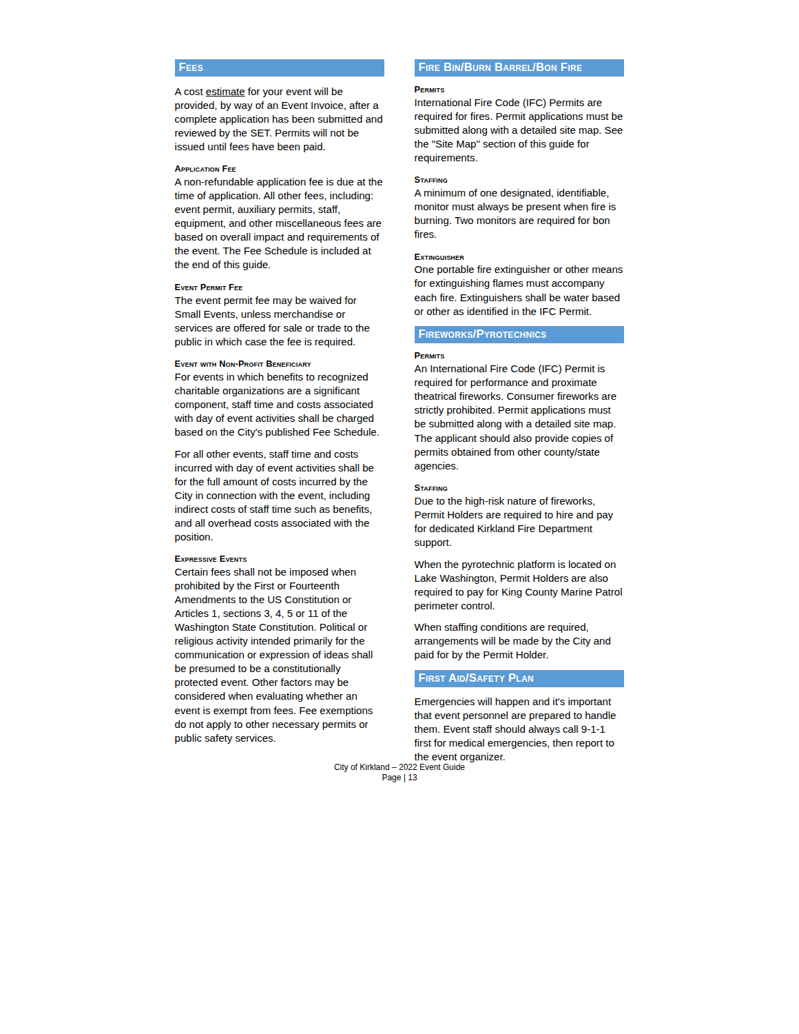Fees
A cost estimate for your event will be provided, by way of an Event Invoice, after a complete application has been submitted and reviewed by the SET. Permits will not be issued until fees have been paid.
Application Fee
A non-refundable application fee is due at the time of application. All other fees, including: event permit, auxiliary permits, staff, equipment, and other miscellaneous fees are based on overall impact and requirements of the event. The Fee Schedule is included at the end of this guide.
Event Permit Fee
The event permit fee may be waived for Small Events, unless merchandise or services are offered for sale or trade to the public in which case the fee is required.
Event with Non-Profit Beneficiary
For events in which benefits to recognized charitable organizations are a significant component, staff time and costs associated with day of event activities shall be charged based on the City's published Fee Schedule.
For all other events, staff time and costs incurred with day of event activities shall be for the full amount of costs incurred by the City in connection with the event, including indirect costs of staff time such as benefits, and all overhead costs associated with the position.
Expressive Events
Certain fees shall not be imposed when prohibited by the First or Fourteenth Amendments to the US Constitution or Articles 1, sections 3, 4, 5 or 11 of the Washington State Constitution. Political or religious activity intended primarily for the communication or expression of ideas shall be presumed to be a constitutionally protected event. Other factors may be considered when evaluating whether an event is exempt from fees. Fee exemptions do not apply to other necessary permits or public safety services.
Fire Bin/Burn Barrel/Bon Fire
Permits
International Fire Code (IFC) Permits are required for fires. Permit applications must be submitted along with a detailed site map. See the "Site Map" section of this guide for requirements.
Staffing
A minimum of one designated, identifiable, monitor must always be present when fire is burning. Two monitors are required for bon fires.
Extinguisher
One portable fire extinguisher or other means for extinguishing flames must accompany each fire. Extinguishers shall be water based or other as identified in the IFC Permit.
Fireworks/Pyrotechnics
Permits
An International Fire Code (IFC) Permit is required for performance and proximate theatrical fireworks. Consumer fireworks are strictly prohibited. Permit applications must be submitted along with a detailed site map. The applicant should also provide copies of permits obtained from other county/state agencies.
Staffing
Due to the high-risk nature of fireworks, Permit Holders are required to hire and pay for dedicated Kirkland Fire Department support.
When the pyrotechnic platform is located on Lake Washington, Permit Holders are also required to pay for King County Marine Patrol perimeter control.
When staffing conditions are required, arrangements will be made by the City and paid for by the Permit Holder.
First Aid/Safety Plan
Emergencies will happen and it's important that event personnel are prepared to handle them. Event staff should always call 9-1-1 first for medical emergencies, then report to the event organizer.
City of Kirkland – 2022 Event Guide
Page | 13